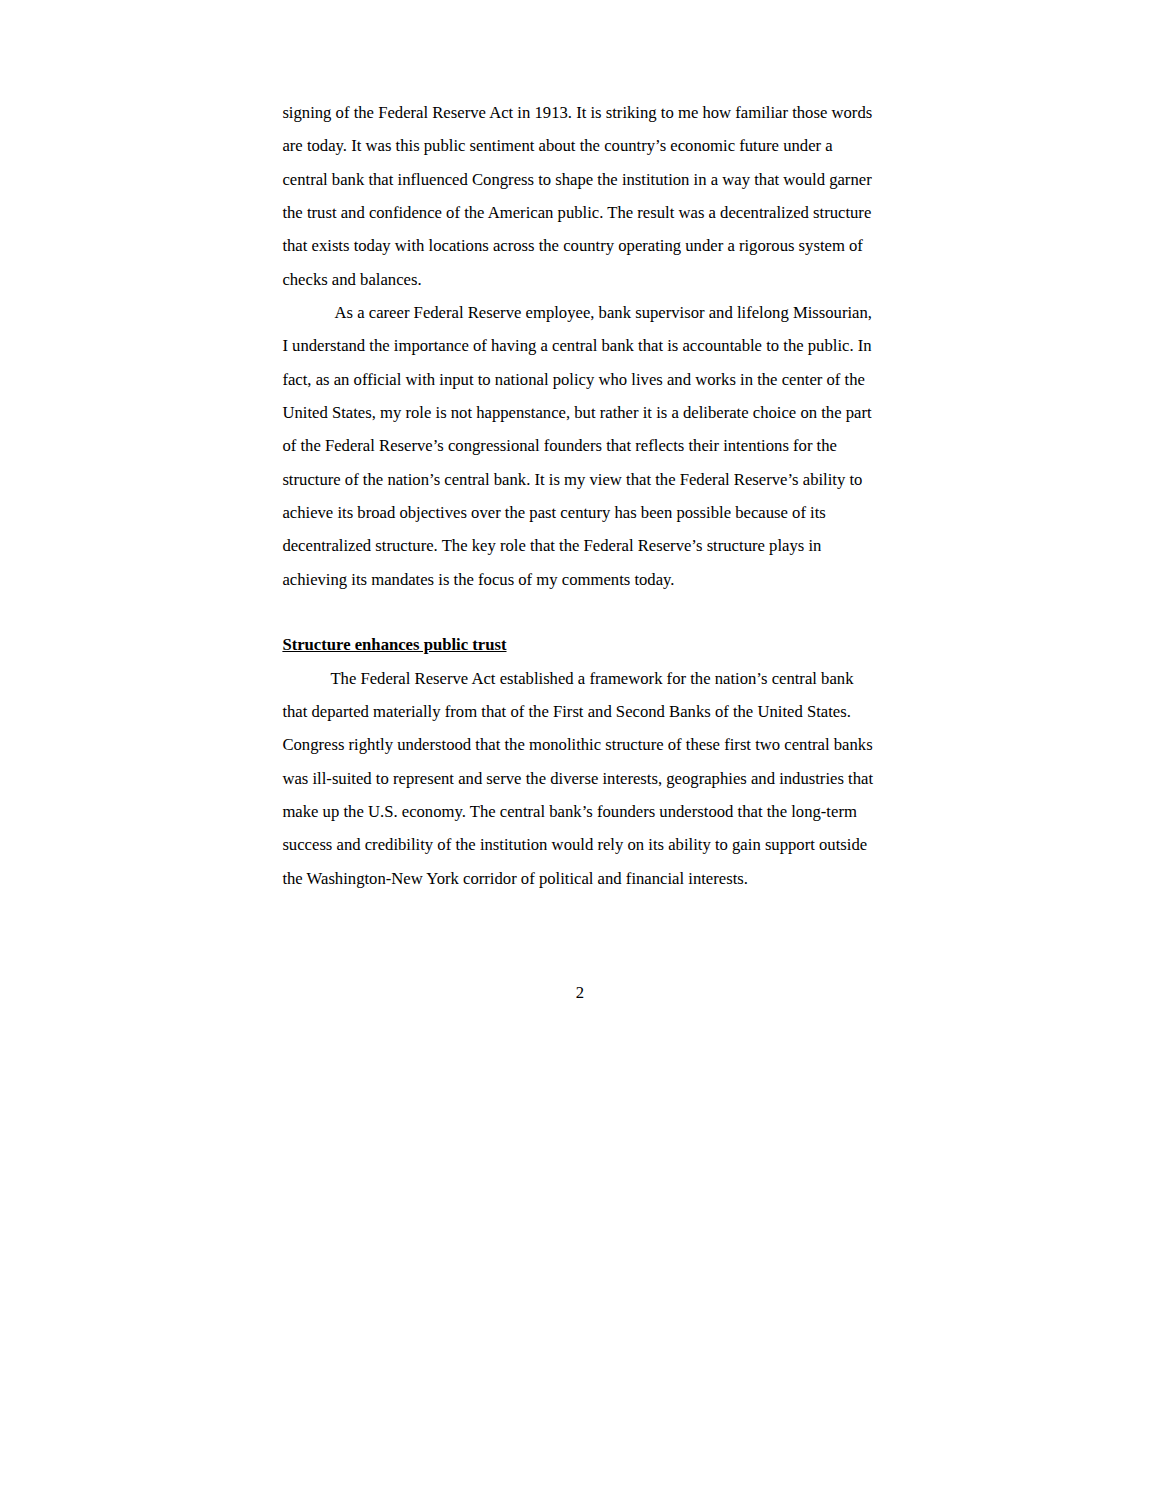signing of the Federal Reserve Act in 1913. It is striking to me how familiar those words are today. It was this public sentiment about the country’s economic future under a central bank that influenced Congress to shape the institution in a way that would garner the trust and confidence of the American public. The result was a decentralized structure that exists today with locations across the country operating under a rigorous system of checks and balances.
As a career Federal Reserve employee, bank supervisor and lifelong Missourian, I understand the importance of having a central bank that is accountable to the public. In fact, as an official with input to national policy who lives and works in the center of the United States, my role is not happenstance, but rather it is a deliberate choice on the part of the Federal Reserve’s congressional founders that reflects their intentions for the structure of the nation’s central bank. It is my view that the Federal Reserve’s ability to achieve its broad objectives over the past century has been possible because of its decentralized structure. The key role that the Federal Reserve’s structure plays in achieving its mandates is the focus of my comments today.
Structure enhances public trust
The Federal Reserve Act established a framework for the nation’s central bank that departed materially from that of the First and Second Banks of the United States. Congress rightly understood that the monolithic structure of these first two central banks was ill-suited to represent and serve the diverse interests, geographies and industries that make up the U.S. economy. The central bank’s founders understood that the long-term success and credibility of the institution would rely on its ability to gain support outside the Washington-New York corridor of political and financial interests.
2